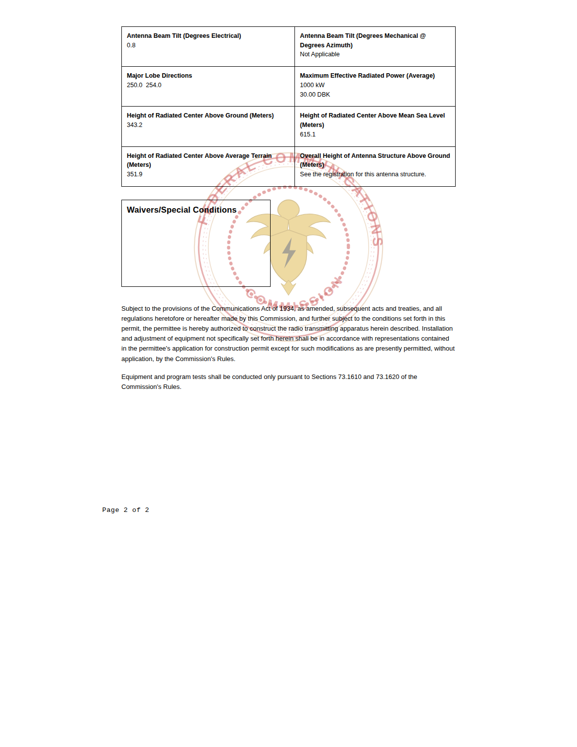FEDERAL COMMUNICATIONS COMMISSION
| Antenna Beam Tilt (Degrees Electrical) 0.8 | Antenna Beam Tilt (Degrees Mechanical @ Degrees Azimuth) Not Applicable |
| Major Lobe Directions 250.0 254.0 | Maximum Effective Radiated Power (Average) 1000 kW 30.00 DBK |
| Height of Radiated Center Above Ground (Meters) 343.2 | Height of Radiated Center Above Mean Sea Level (Meters) 615.1 |
| Height of Radiated Center Above Average Terrain (Meters) 351.9 | Overall Height of Antenna Structure Above Ground (Meters) See the registration for this antenna structure. |
Waivers/Special Conditions
Subject to the provisions of the Communications Act of 1934, as amended, subsequent acts and treaties, and all regulations heretofore or hereafter made by this Commission, and further subject to the conditions set forth in this permit, the permittee is hereby authorized to construct the radio transmitting apparatus herein described. Installation and adjustment of equipment not specifically set forth herein shall be in accordance with representations contained in the permittee's application for construction permit except for such modifications as are presently permitted, without application, by the Commission's Rules.
Equipment and program tests shall be conducted only pursuant to Sections 73.1610 and 73.1620 of the Commission's Rules.
Page 2 of 2